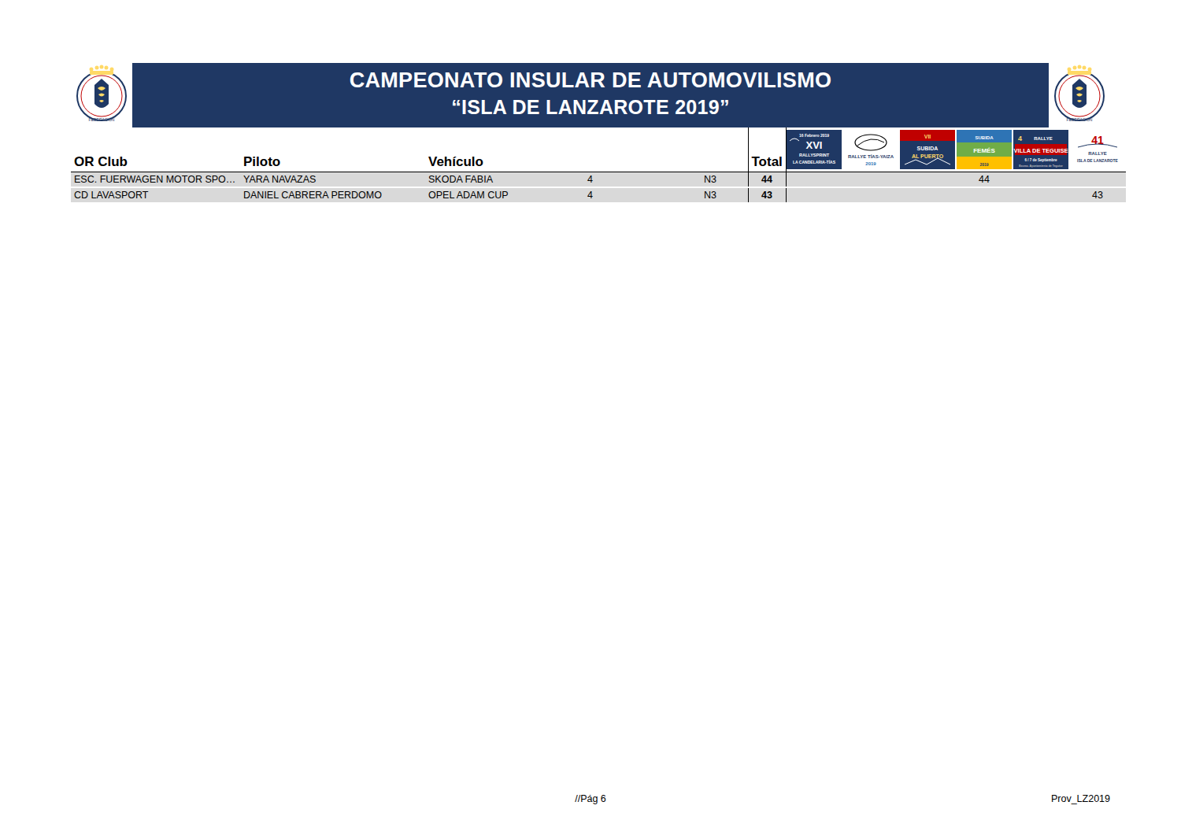FEDERACIÓN
CAMPEONATO INSULAR DE AUTOMOVILISMO
“ISLA DE LANZAROTE 2019”
FEDERACIÓN
| OR Club | Piloto | Vehículo | | | Total | 16 Febrero 2019 XVI RALLYSPRINT LA CANDELARIA-TÍAS | RALLYE TÍAS-YAIZA 2019 | VII SUBIDA AL PUERTO | SUBIDA FEMÉS 2019 | 4 RALLYE VILLA DE TEGUISE 6 / 7 de Septiembre Excmo. Ayuntamiento de Teguise | 41 RALLYE ISLA DE LANZAROTE |
| --- | --- | --- | --- | --- | --- | --- | --- | --- | --- | --- | --- |
| ESC. FUERWAGEN MOTOR SPORT | YARA NAVAZAS | SKODA FABIA | 4 | N3 | 44 | | | | 44 | | |
| CD LAVASPORT | DANIEL CABRERA PERDOMO | OPEL ADAM CUP | 4 | N3 | 43 | | | | | | 43 |
//Pág 6
Prov_LZ2019